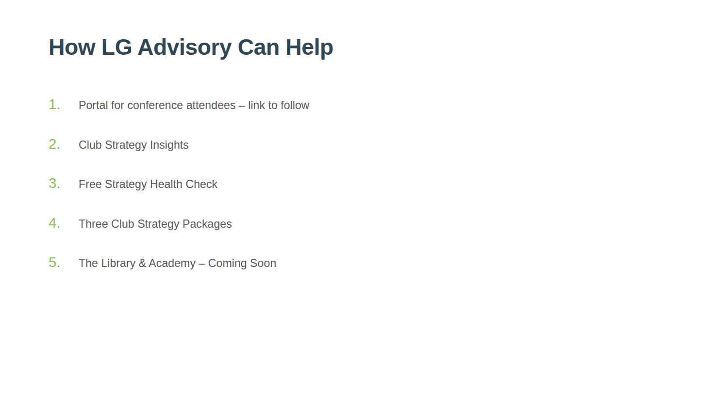How LG Advisory Can Help
Portal for conference attendees – link to follow
Club Strategy Insights
Free Strategy Health Check
Three Club Strategy Packages
The Library & Academy – Coming Soon